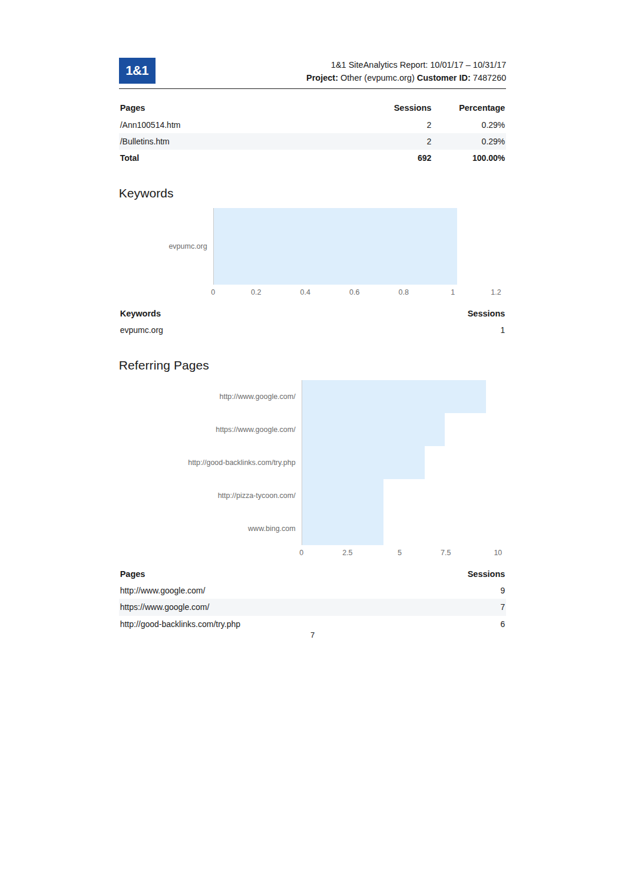1&1
1&1 SiteAnalytics Report: 10/01/17 – 10/31/17
Project: Other (evpumc.org) Customer ID: 7487260
| Pages | Sessions | Percentage |
| --- | --- | --- |
| /Ann100514.htm | 2 | 0.29% |
| /Bulletins.htm | 2 | 0.29% |
| Total | 692 | 100.00% |
Keywords
evpumc.org
00.20.40.60.811.2
| Keywords | Sessions |
| --- | --- |
| evpumc.org | 1 |
Referring Pages
http://www.google.com/
https://www.google.com/
http://good-backlinks.com/try.php
http://pizza-tycoon.com/
www.bing.com
02.557.510
| Pages | Sessions |
| --- | --- |
| http://www.google.com/ | 9 |
| https://www.google.com/ | 7 |
| http://good-backlinks.com/try.php | 6 |
7